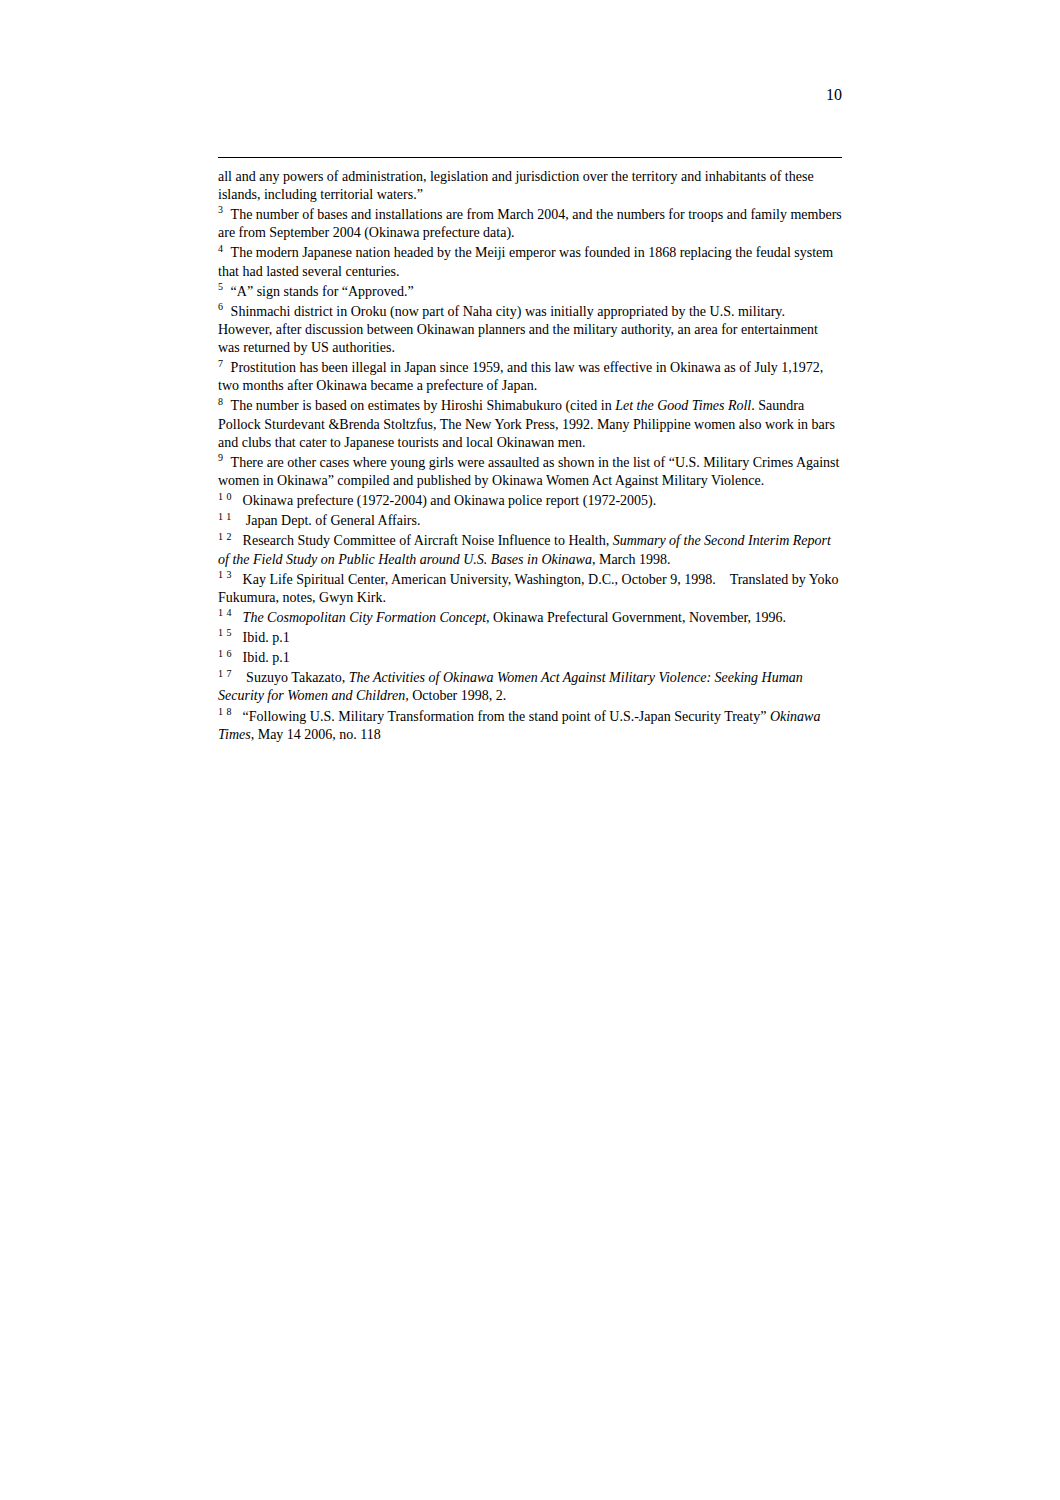10
all and any powers of administration, legislation and jurisdiction over the territory and inhabitants of these islands, including territorial waters.”
3 The number of bases and installations are from March 2004, and the numbers for troops and family members are from September 2004 (Okinawa prefecture data).
4 The modern Japanese nation headed by the Meiji emperor was founded in 1868 replacing the feudal system that had lasted several centuries.
5 “A” sign stands for “Approved.”
6 Shinmachi district in Oroku (now part of Naha city) was initially appropriated by the U.S. military. However, after discussion between Okinawan planners and the military authority, an area for entertainment was returned by US authorities.
7 Prostitution has been illegal in Japan since 1959, and this law was effective in Okinawa as of July 1,1972, two months after Okinawa became a prefecture of Japan.
8 The number is based on estimates by Hiroshi Shimabukuro (cited in Let the Good Times Roll. Saundra Pollock Sturdevant &Brenda Stoltzfus, The New York Press, 1992. Many Philippine women also work in bars and clubs that cater to Japanese tourists and local Okinawan men.
9 There are other cases where young girls were assaulted as shown in the list of “U.S. Military Crimes Against women in Okinawa” compiled and published by Okinawa Women Act Against Military Violence.
10 Okinawa prefecture (1972-2004) and Okinawa police report (1972-2005).
11 Japan Dept. of General Affairs.
12 Research Study Committee of Aircraft Noise Influence to Health, Summary of the Second Interim Report of the Field Study on Public Health around U.S. Bases in Okinawa, March 1998.
13 Kay Life Spiritual Center, American University, Washington, D.C., October 9, 1998. Translated by Yoko Fukumura, notes, Gwyn Kirk.
14 The Cosmopolitan City Formation Concept, Okinawa Prefectural Government, November, 1996.
15 Ibid. p.1
16 Ibid. p.1
17 Suzuyo Takazato, The Activities of Okinawa Women Act Against Military Violence: Seeking Human Security for Women and Children, October 1998, 2.
18 “Following U.S. Military Transformation from the stand point of U.S.-Japan Security Treaty” Okinawa Times, May 14 2006, no. 118